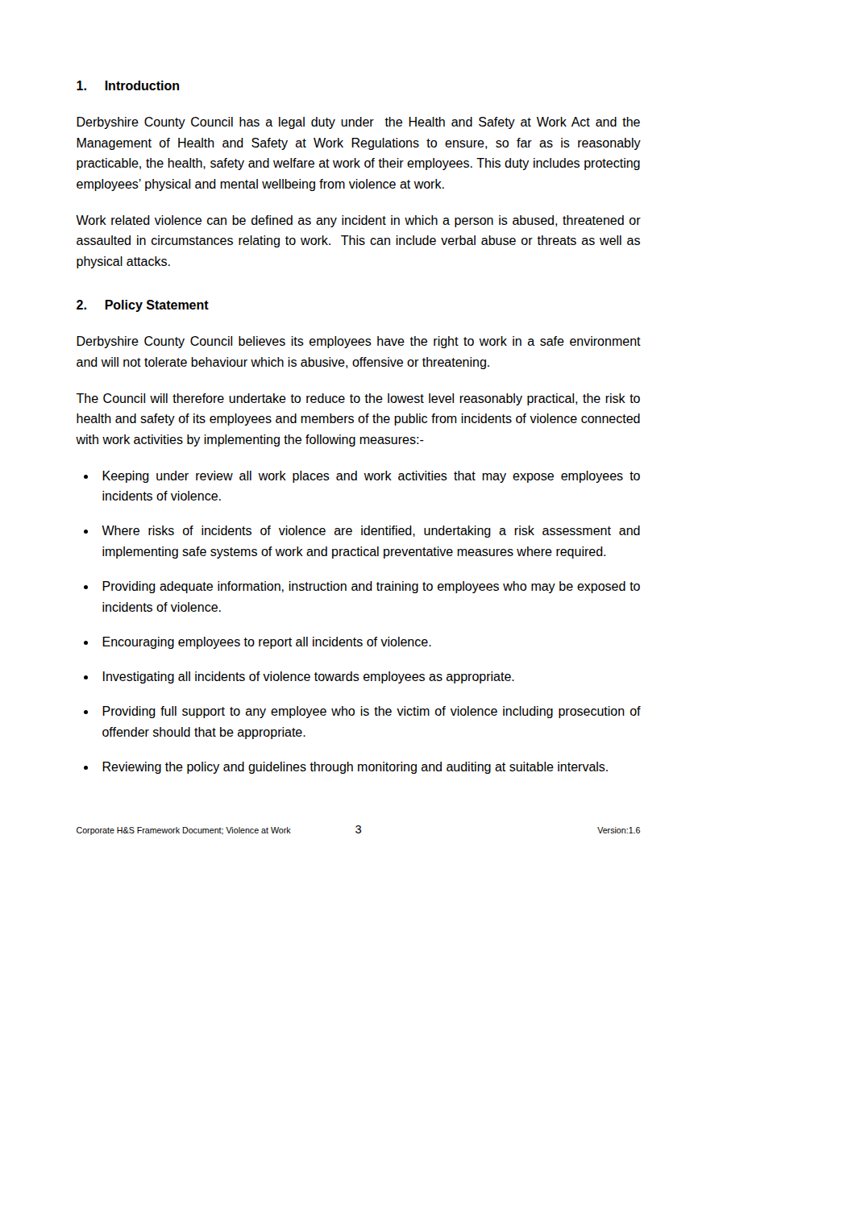1. Introduction
Derbyshire County Council has a legal duty under the Health and Safety at Work Act and the Management of Health and Safety at Work Regulations to ensure, so far as is reasonably practicable, the health, safety and welfare at work of their employees. This duty includes protecting employees’ physical and mental wellbeing from violence at work.
Work related violence can be defined as any incident in which a person is abused, threatened or assaulted in circumstances relating to work. This can include verbal abuse or threats as well as physical attacks.
2. Policy Statement
Derbyshire County Council believes its employees have the right to work in a safe environment and will not tolerate behaviour which is abusive, offensive or threatening.
The Council will therefore undertake to reduce to the lowest level reasonably practical, the risk to health and safety of its employees and members of the public from incidents of violence connected with work activities by implementing the following measures:-
Keeping under review all work places and work activities that may expose employees to incidents of violence.
Where risks of incidents of violence are identified, undertaking a risk assessment and implementing safe systems of work and practical preventative measures where required.
Providing adequate information, instruction and training to employees who may be exposed to incidents of violence.
Encouraging employees to report all incidents of violence.
Investigating all incidents of violence towards employees as appropriate.
Providing full support to any employee who is the victim of violence including prosecution of offender should that be appropriate.
Reviewing the policy and guidelines through monitoring and auditing at suitable intervals.
Corporate H&S Framework Document; Violence at Work
3
Version:1.6